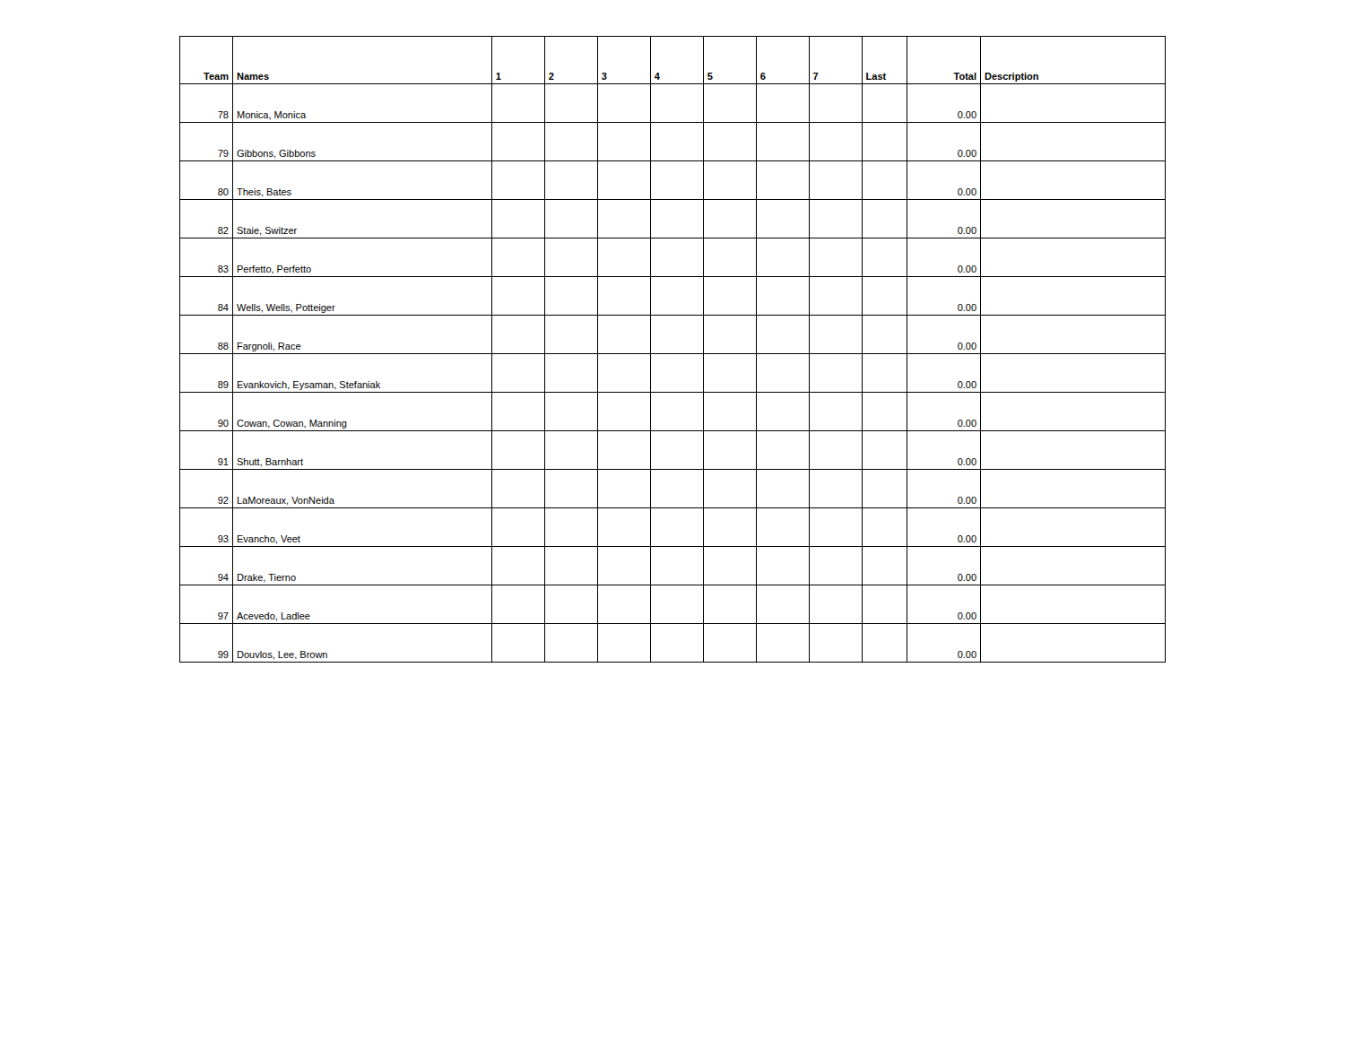| Team | Names | 1 | 2 | 3 | 4 | 5 | 6 | 7 | Last | Total | Description |
| --- | --- | --- | --- | --- | --- | --- | --- | --- | --- | --- | --- |
| 78 | Monica, Monica | | | | | | | | | 0.00 | |
| 79 | Gibbons, Gibbons | | | | | | | | | 0.00 | |
| 80 | Theis, Bates | | | | | | | | | 0.00 | |
| 82 | Staie, Switzer | | | | | | | | | 0.00 | |
| 83 | Perfetto, Perfetto | | | | | | | | | 0.00 | |
| 84 | Wells, Wells, Potteiger | | | | | | | | | 0.00 | |
| 88 | Fargnoli, Race | | | | | | | | | 0.00 | |
| 89 | Evankovich, Eysaman, Stefaniak | | | | | | | | | 0.00 | |
| 90 | Cowan, Cowan, Manning | | | | | | | | | 0.00 | |
| 91 | Shutt, Barnhart | | | | | | | | | 0.00 | |
| 92 | LaMoreaux, VonNeida | | | | | | | | | 0.00 | |
| 93 | Evancho, Veet | | | | | | | | | 0.00 | |
| 94 | Drake, Tierno | | | | | | | | | 0.00 | |
| 97 | Acevedo, Ladlee | | | | | | | | | 0.00 | |
| 99 | Douvlos, Lee, Brown | | | | | | | | | 0.00 | |